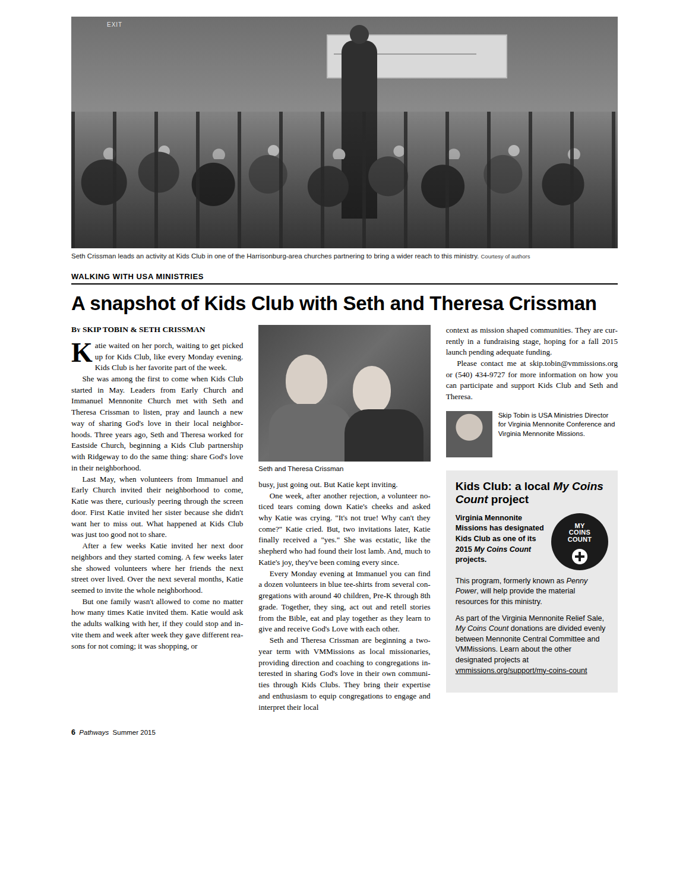EXIT
Seth Crissman leads an activity at Kids Club in one of the Harrisonburg-area churches partnering to bring a wider reach to this ministry. Courtesy of authors
WALKING WITH USA MINISTRIES
A snapshot of Kids Club with Seth and Theresa Crissman
By SKIP TOBIN & SETH CRISSMAN
Katie waited on her porch, waiting to get picked up for Kids Club, like every Monday evening. Kids Club is her favorite part of the week.
She was among the first to come when Kids Club started in May. Leaders from Early Church and Immanuel Mennonite Church met with Seth and Theresa Crissman to listen, pray and launch a new way of sharing God's love in their local neighborhoods. Three years ago, Seth and Theresa worked for Eastside Church, beginning a Kids Club partnership with Ridgeway to do the same thing: share God's love in their neighborhood.
Last May, when volunteers from Immanuel and Early Church invited their neighborhood to come, Katie was there, curiously peering through the screen door. First Katie invited her sister because she didn't want her to miss out. What happened at Kids Club was just too good not to share.
After a few weeks Katie invited her next door neighbors and they started coming. A few weeks later she showed volunteers where her friends the next street over lived. Over the next several months, Katie seemed to invite the whole neighborhood.
But one family wasn't allowed to come no matter how many times Katie invited them. Katie would ask the adults walking with her, if they could stop and invite them and week after week they gave different reasons for not coming; it was shopping, or
Seth and Theresa Crissman
busy, just going out. But Katie kept inviting.
One week, after another rejection, a volunteer noticed tears coming down Katie's cheeks and asked why Katie was crying. "It's not true! Why can't they come?" Katie cried. But, two invitations later, Katie finally received a "yes." She was ecstatic, like the shepherd who had found their lost lamb. And, much to Katie's joy, they've been coming every since.
Every Monday evening at Immanuel you can find a dozen volunteers in blue tee-shirts from several congregations with around 40 children, Pre-K through 8th grade. Together, they sing, act out and retell stories from the Bible, eat and play together as they learn to give and receive God's Love with each other.
Seth and Theresa Crissman are beginning a two-year term with VMMissions as local missionaries, providing direction and coaching to congregations interested in sharing God's love in their own communities through Kids Clubs. They bring their expertise and enthusiasm to equip congregations to engage and interpret their local
context as mission shaped communities. They are currently in a fundraising stage, hoping for a fall 2015 launch pending adequate funding.
Please contact me at skip.tobin@vmmissions.org or (540) 434-9727 for more information on how you can participate and support Kids Club and Seth and Theresa.
Skip Tobin is USA Ministries Director for Virginia Mennonite Conference and Virginia Mennonite Missions.
Kids Club: a local My Coins Count project
Virginia Mennonite Missions has designated Kids Club as one of its 2015 My Coins Count projects.
MY
COINS
COUNT
This program, formerly known as Penny Power, will help provide the material resources for this ministry.
As part of the Virginia Mennonite Relief Sale, My Coins Count donations are divided evenly between Mennonite Central Committee and VMMissions. Learn about the other designated projects at vmmissions.org/support/my-coins-count
6 Pathways Summer 2015